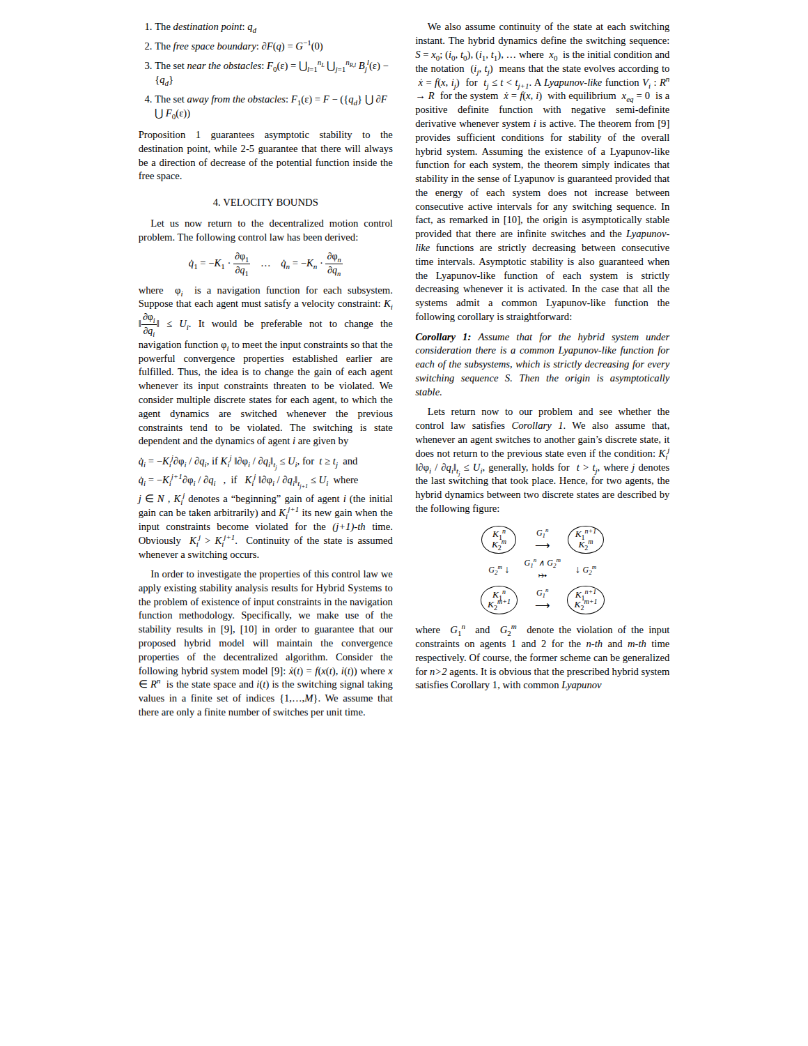The destination point: qd
The free space boundary: ∂F(q) = G−1(0)
The set near the obstacles: F0(ε) = ⋃l=1nL ⋃j=1nR,l Bjl(ε) − {qd}
The set away from the obstacles: F1(ε) = F − ({qd} ⋃ ∂F ⋃ F0(ε))
Proposition 1 guarantees asymptotic stability to the destination point, while 2-5 guarantee that there will always be a direction of decrease of the potential function inside the free space.
4. VELOCITY BOUNDS
Let us now return to the decentralized motion control problem. The following control law has been derived:
q̇1 = −K1 · ∂φ1∂q1 … q̇n = −Kn · ∂φn∂qn
where φi is a navigation function for each subsystem. Suppose that each agent must satisfy a velocity constraint: Ki ‖∂φi∂qi‖ ≤ Ui. It would be preferable not to change the navigation function φi to meet the input constraints so that the powerful convergence properties established earlier are fulfilled. Thus, the idea is to change the gain of each agent whenever its input constraints threaten to be violated. We consider multiple discrete states for each agent, to which the agent dynamics are switched whenever the previous constraints tend to be violated. The switching is state dependent and the dynamics of agent i are given by
q̇i = −Kij∂φi / ∂qi, if Kij ‖∂φi / ∂qi‖tj ≤ Ui, for t ≥ tj and
q̇i = −Kij+1∂φi / ∂qi , if Kij ‖∂φi / ∂qi‖tj+1 ≤ Ui where
j ∈ N , Kij denotes a “beginning” gain of agent i (the initial gain can be taken arbitrarily) and Kij+1 its new gain when the input constraints become violated for the (j+1)-th time. Obviously Kij > Kij+1. Continuity of the state is assumed whenever a switching occurs.
In order to investigate the properties of this control law we apply existing stability analysis results for Hybrid Systems to the problem of existence of input constraints in the navigation function methodology. Specifically, we make use of the stability results in [9], [10] in order to guarantee that our proposed hybrid model will maintain the convergence properties of the decentralized algorithm. Consider the following hybrid system model [9]: ẋ(t) = f(x(t), i(t)) where x ∈ Rn is the state space and i(t) is the switching signal taking values in a finite set of indices {1,…,M}. We assume that there are only a finite number of switches per unit time.
We also assume continuity of the state at each switching instant. The hybrid dynamics define the switching sequence: S = x0; (i0, t0), (i1, t1), … where x0 is the initial condition and the notation (ij, tj) means that the state evolves according to ẋ = f(x, ij) for tj ≤ t < tj+1. A Lyapunov-like function Vi : Rn → R for the system ẋ = f(x, i) with equilibrium xeq = 0 is a positive definite function with negative semi-definite derivative whenever system i is active. The theorem from [9] provides sufficient conditions for stability of the overall hybrid system. Assuming the existence of a Lyapunov-like function for each system, the theorem simply indicates that stability in the sense of Lyapunov is guaranteed provided that the energy of each system does not increase between consecutive active intervals for any switching sequence. In fact, as remarked in [10], the origin is asymptotically stable provided that there are infinite switches and the Lyapunov-like functions are strictly decreasing between consecutive time intervals. Asymptotic stability is also guaranteed when the Lyapunov-like function of each system is strictly decreasing whenever it is activated. In the case that all the systems admit a common Lyapunov-like function the following corollary is straightforward:
Corollary 1: Assume that for the hybrid system under consideration there is a common Lyapunov-like function for each of the subsystems, which is strictly decreasing for every switching sequence S. Then the origin is asymptotically stable.
Lets return now to our problem and see whether the control law satisfies Corollary 1. We also assume that, whenever an agent switches to another gain’s discrete state, it does not return to the previous state even if the condition: Kij ‖∂φi / ∂qi‖tj ≤ Ui, generally, holds for t > tj, where j denotes the last switching that took place. Hence, for two agents, the hybrid dynamics between two discrete states are described by the following figure:
| K 1 n K 2 m | G 1 n ⟶ | K 1 n+1 K 2 m |
| G 2 m ↓ | G 1 n ∧ G 2 m ⤠ | ↓ G 2 m |
| K 1 n K 2 m+1 | G 1 n ⟶ | K 1 n+1 K 2 m+1 |
where G1n and G2m denote the violation of the input constraints on agents 1 and 2 for the n-th and m-th time respectively. Of course, the former scheme can be generalized for n>2 agents. It is obvious that the prescribed hybrid system satisfies Corollary 1, with common Lyapunov